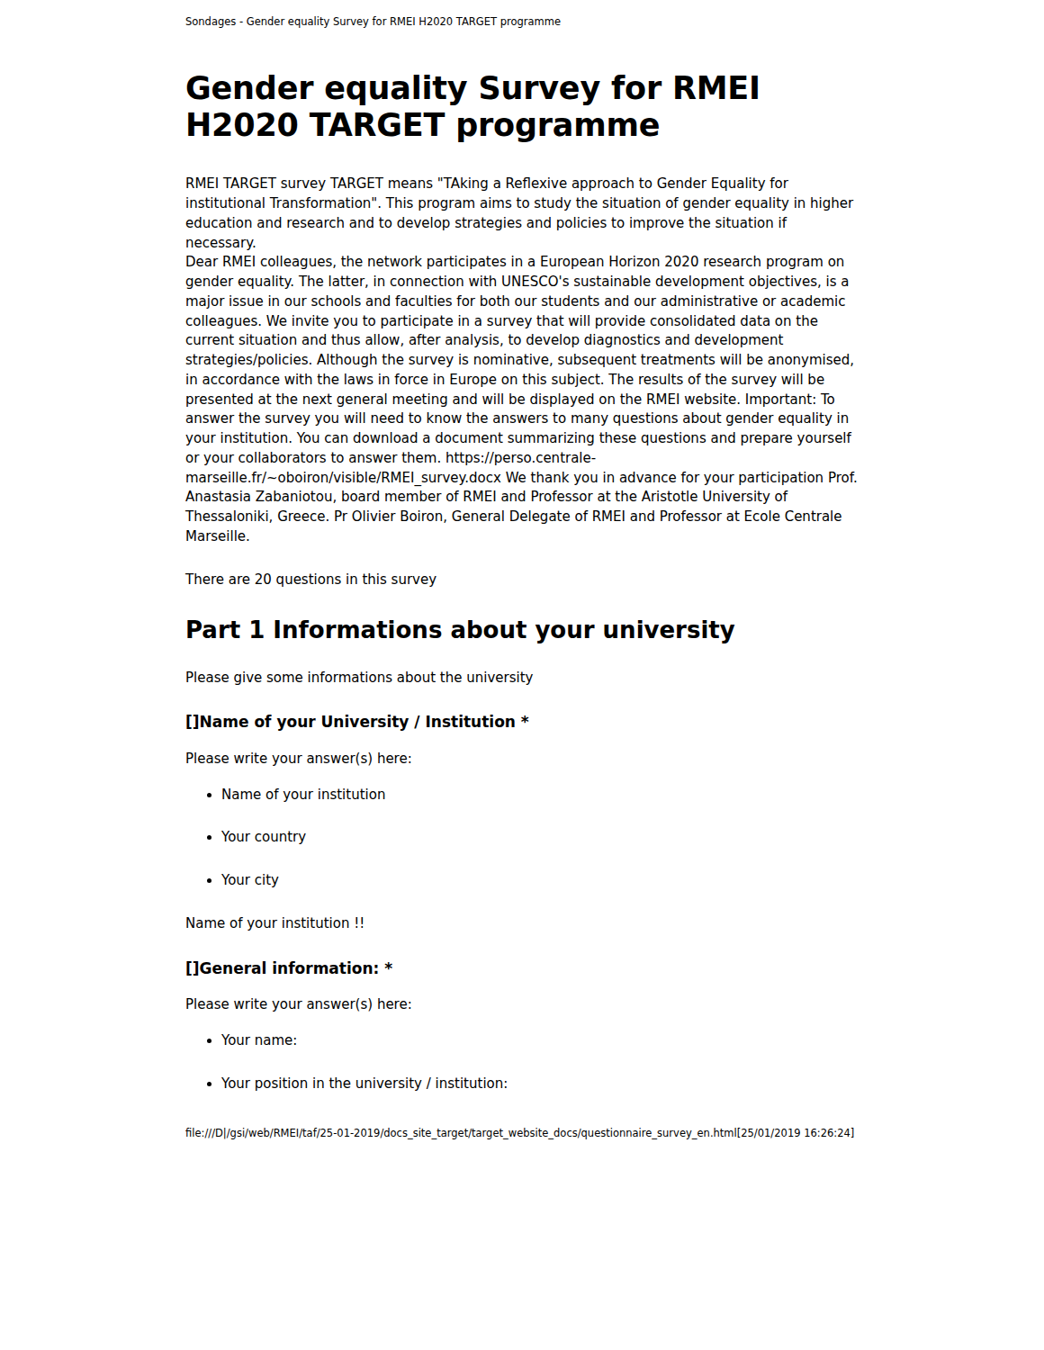Sondages - Gender equality Survey for RMEI H2020 TARGET programme
Gender equality Survey for RMEI H2020 TARGET programme
RMEI TARGET survey TARGET means "TAking a Reflexive approach to Gender Equality for institutional Transformation". This program aims to study the situation of gender equality in higher education and research and to develop strategies and policies to improve the situation if necessary.
Dear RMEI colleagues, the network participates in a European Horizon 2020 research program on gender equality. The latter, in connection with UNESCO's sustainable development objectives, is a major issue in our schools and faculties for both our students and our administrative or academic colleagues. We invite you to participate in a survey that will provide consolidated data on the current situation and thus allow, after analysis, to develop diagnostics and development strategies/policies. Although the survey is nominative, subsequent treatments will be anonymised, in accordance with the laws in force in Europe on this subject. The results of the survey will be presented at the next general meeting and will be displayed on the RMEI website. Important: To answer the survey you will need to know the answers to many questions about gender equality in your institution. You can download a document summarizing these questions and prepare yourself or your collaborators to answer them. https://perso.centrale-marseille.fr/~oboiron/visible/RMEI_survey.docx We thank you in advance for your participation Prof. Anastasia Zabaniotou, board member of RMEI and Professor at the Aristotle University of Thessaloniki, Greece. Pr Olivier Boiron, General Delegate of RMEI and Professor at Ecole Centrale Marseille.
There are 20 questions in this survey
Part 1 Informations about your university
Please give some informations about the university
[]Name of your University / Institution *
Please write your answer(s) here:
Name of your institution
Your country
Your city
Name of your institution !!
[]General information: *
Please write your answer(s) here:
Your name:
Your position in the university / institution:
file:///D|/gsi/web/RMEI/taf/25-01-2019/docs_site_target/target_website_docs/questionnaire_survey_en.html[25/01/2019 16:26:24]